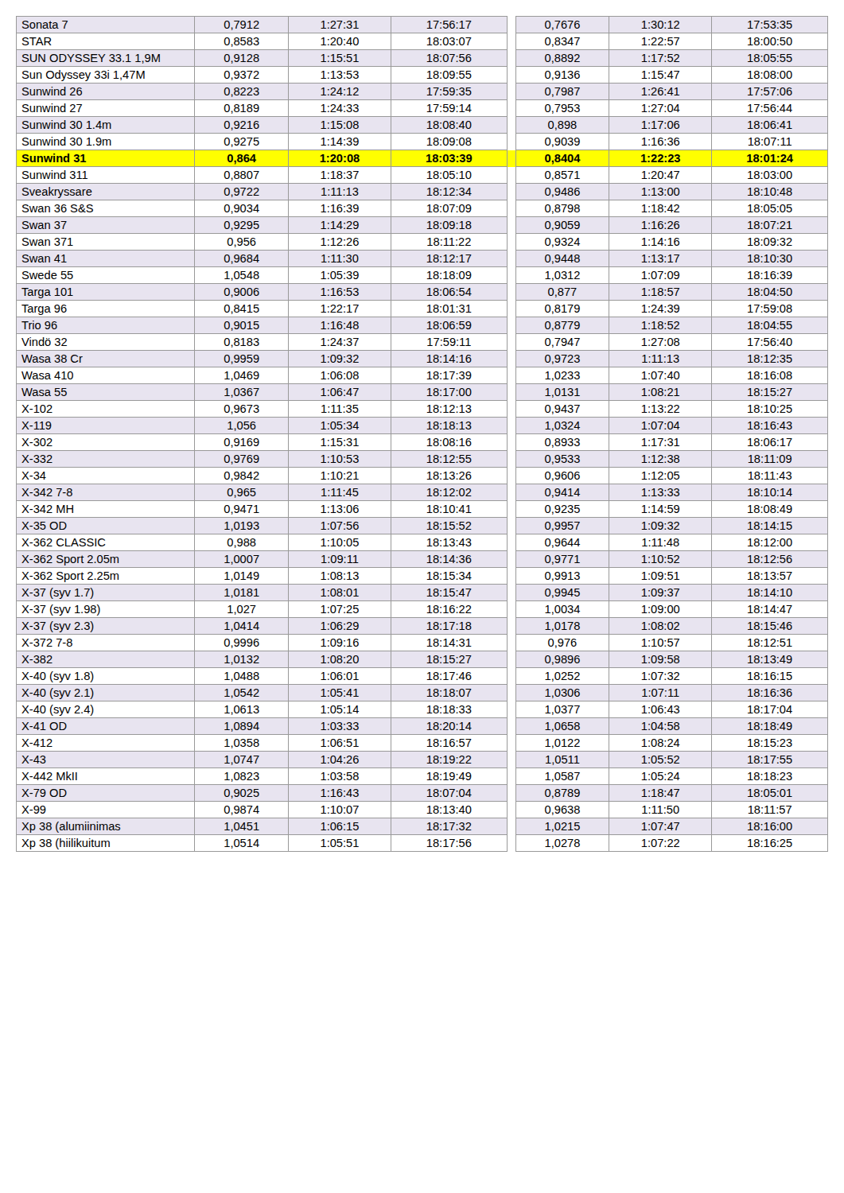| Sonata 7 | 0,7912 | 1:27:31 | 17:56:17 | | 0,7676 | 1:30:12 | 17:53:35 |
| STAR | 0,8583 | 1:20:40 | 18:03:07 | | 0,8347 | 1:22:57 | 18:00:50 |
| SUN ODYSSEY 33.1 1,9M | 0,9128 | 1:15:51 | 18:07:56 | | 0,8892 | 1:17:52 | 18:05:55 |
| Sun Odyssey 33i 1,47M | 0,9372 | 1:13:53 | 18:09:55 | | 0,9136 | 1:15:47 | 18:08:00 |
| Sunwind 26 | 0,8223 | 1:24:12 | 17:59:35 | | 0,7987 | 1:26:41 | 17:57:06 |
| Sunwind 27 | 0,8189 | 1:24:33 | 17:59:14 | | 0,7953 | 1:27:04 | 17:56:44 |
| Sunwind 30 1.4m | 0,9216 | 1:15:08 | 18:08:40 | | 0,898 | 1:17:06 | 18:06:41 |
| Sunwind 30 1.9m | 0,9275 | 1:14:39 | 18:09:08 | | 0,9039 | 1:16:36 | 18:07:11 |
| Sunwind 31 | 0,864 | 1:20:08 | 18:03:39 | | 0,8404 | 1:22:23 | 18:01:24 |
| Sunwind 311 | 0,8807 | 1:18:37 | 18:05:10 | | 0,8571 | 1:20:47 | 18:03:00 |
| Sveakryssare | 0,9722 | 1:11:13 | 18:12:34 | | 0,9486 | 1:13:00 | 18:10:48 |
| Swan 36 S&S | 0,9034 | 1:16:39 | 18:07:09 | | 0,8798 | 1:18:42 | 18:05:05 |
| Swan 37 | 0,9295 | 1:14:29 | 18:09:18 | | 0,9059 | 1:16:26 | 18:07:21 |
| Swan 371 | 0,956 | 1:12:26 | 18:11:22 | | 0,9324 | 1:14:16 | 18:09:32 |
| Swan 41 | 0,9684 | 1:11:30 | 18:12:17 | | 0,9448 | 1:13:17 | 18:10:30 |
| Swede 55 | 1,0548 | 1:05:39 | 18:18:09 | | 1,0312 | 1:07:09 | 18:16:39 |
| Targa 101 | 0,9006 | 1:16:53 | 18:06:54 | | 0,877 | 1:18:57 | 18:04:50 |
| Targa 96 | 0,8415 | 1:22:17 | 18:01:31 | | 0,8179 | 1:24:39 | 17:59:08 |
| Trio 96 | 0,9015 | 1:16:48 | 18:06:59 | | 0,8779 | 1:18:52 | 18:04:55 |
| Vindö 32 | 0,8183 | 1:24:37 | 17:59:11 | | 0,7947 | 1:27:08 | 17:56:40 |
| Wasa 38 Cr | 0,9959 | 1:09:32 | 18:14:16 | | 0,9723 | 1:11:13 | 18:12:35 |
| Wasa 410 | 1,0469 | 1:06:08 | 18:17:39 | | 1,0233 | 1:07:40 | 18:16:08 |
| Wasa 55 | 1,0367 | 1:06:47 | 18:17:00 | | 1,0131 | 1:08:21 | 18:15:27 |
| X-102 | 0,9673 | 1:11:35 | 18:12:13 | | 0,9437 | 1:13:22 | 18:10:25 |
| X-119 | 1,056 | 1:05:34 | 18:18:13 | | 1,0324 | 1:07:04 | 18:16:43 |
| X-302 | 0,9169 | 1:15:31 | 18:08:16 | | 0,8933 | 1:17:31 | 18:06:17 |
| X-332 | 0,9769 | 1:10:53 | 18:12:55 | | 0,9533 | 1:12:38 | 18:11:09 |
| X-34 | 0,9842 | 1:10:21 | 18:13:26 | | 0,9606 | 1:12:05 | 18:11:43 |
| X-342 7-8 | 0,965 | 1:11:45 | 18:12:02 | | 0,9414 | 1:13:33 | 18:10:14 |
| X-342 MH | 0,9471 | 1:13:06 | 18:10:41 | | 0,9235 | 1:14:59 | 18:08:49 |
| X-35 OD | 1,0193 | 1:07:56 | 18:15:52 | | 0,9957 | 1:09:32 | 18:14:15 |
| X-362 CLASSIC | 0,988 | 1:10:05 | 18:13:43 | | 0,9644 | 1:11:48 | 18:12:00 |
| X-362 Sport 2.05m | 1,0007 | 1:09:11 | 18:14:36 | | 0,9771 | 1:10:52 | 18:12:56 |
| X-362 Sport 2.25m | 1,0149 | 1:08:13 | 18:15:34 | | 0,9913 | 1:09:51 | 18:13:57 |
| X-37 (syv 1.7) | 1,0181 | 1:08:01 | 18:15:47 | | 0,9945 | 1:09:37 | 18:14:10 |
| X-37 (syv 1.98) | 1,027 | 1:07:25 | 18:16:22 | | 1,0034 | 1:09:00 | 18:14:47 |
| X-37 (syv 2.3) | 1,0414 | 1:06:29 | 18:17:18 | | 1,0178 | 1:08:02 | 18:15:46 |
| X-372 7-8 | 0,9996 | 1:09:16 | 18:14:31 | | 0,976 | 1:10:57 | 18:12:51 |
| X-382 | 1,0132 | 1:08:20 | 18:15:27 | | 0,9896 | 1:09:58 | 18:13:49 |
| X-40 (syv 1.8) | 1,0488 | 1:06:01 | 18:17:46 | | 1,0252 | 1:07:32 | 18:16:15 |
| X-40 (syv 2.1) | 1,0542 | 1:05:41 | 18:18:07 | | 1,0306 | 1:07:11 | 18:16:36 |
| X-40 (syv 2.4) | 1,0613 | 1:05:14 | 18:18:33 | | 1,0377 | 1:06:43 | 18:17:04 |
| X-41 OD | 1,0894 | 1:03:33 | 18:20:14 | | 1,0658 | 1:04:58 | 18:18:49 |
| X-412 | 1,0358 | 1:06:51 | 18:16:57 | | 1,0122 | 1:08:24 | 18:15:23 |
| X-43 | 1,0747 | 1:04:26 | 18:19:22 | | 1,0511 | 1:05:52 | 18:17:55 |
| X-442 MkII | 1,0823 | 1:03:58 | 18:19:49 | | 1,0587 | 1:05:24 | 18:18:23 |
| X-79 OD | 0,9025 | 1:16:43 | 18:07:04 | | 0,8789 | 1:18:47 | 18:05:01 |
| X-99 | 0,9874 | 1:10:07 | 18:13:40 | | 0,9638 | 1:11:50 | 18:11:57 |
| Xp 38 (alumiinimas | 1,0451 | 1:06:15 | 18:17:32 | | 1,0215 | 1:07:47 | 18:16:00 |
| Xp 38 (hiilikuitum | 1,0514 | 1:05:51 | 18:17:56 | | 1,0278 | 1:07:22 | 18:16:25 |